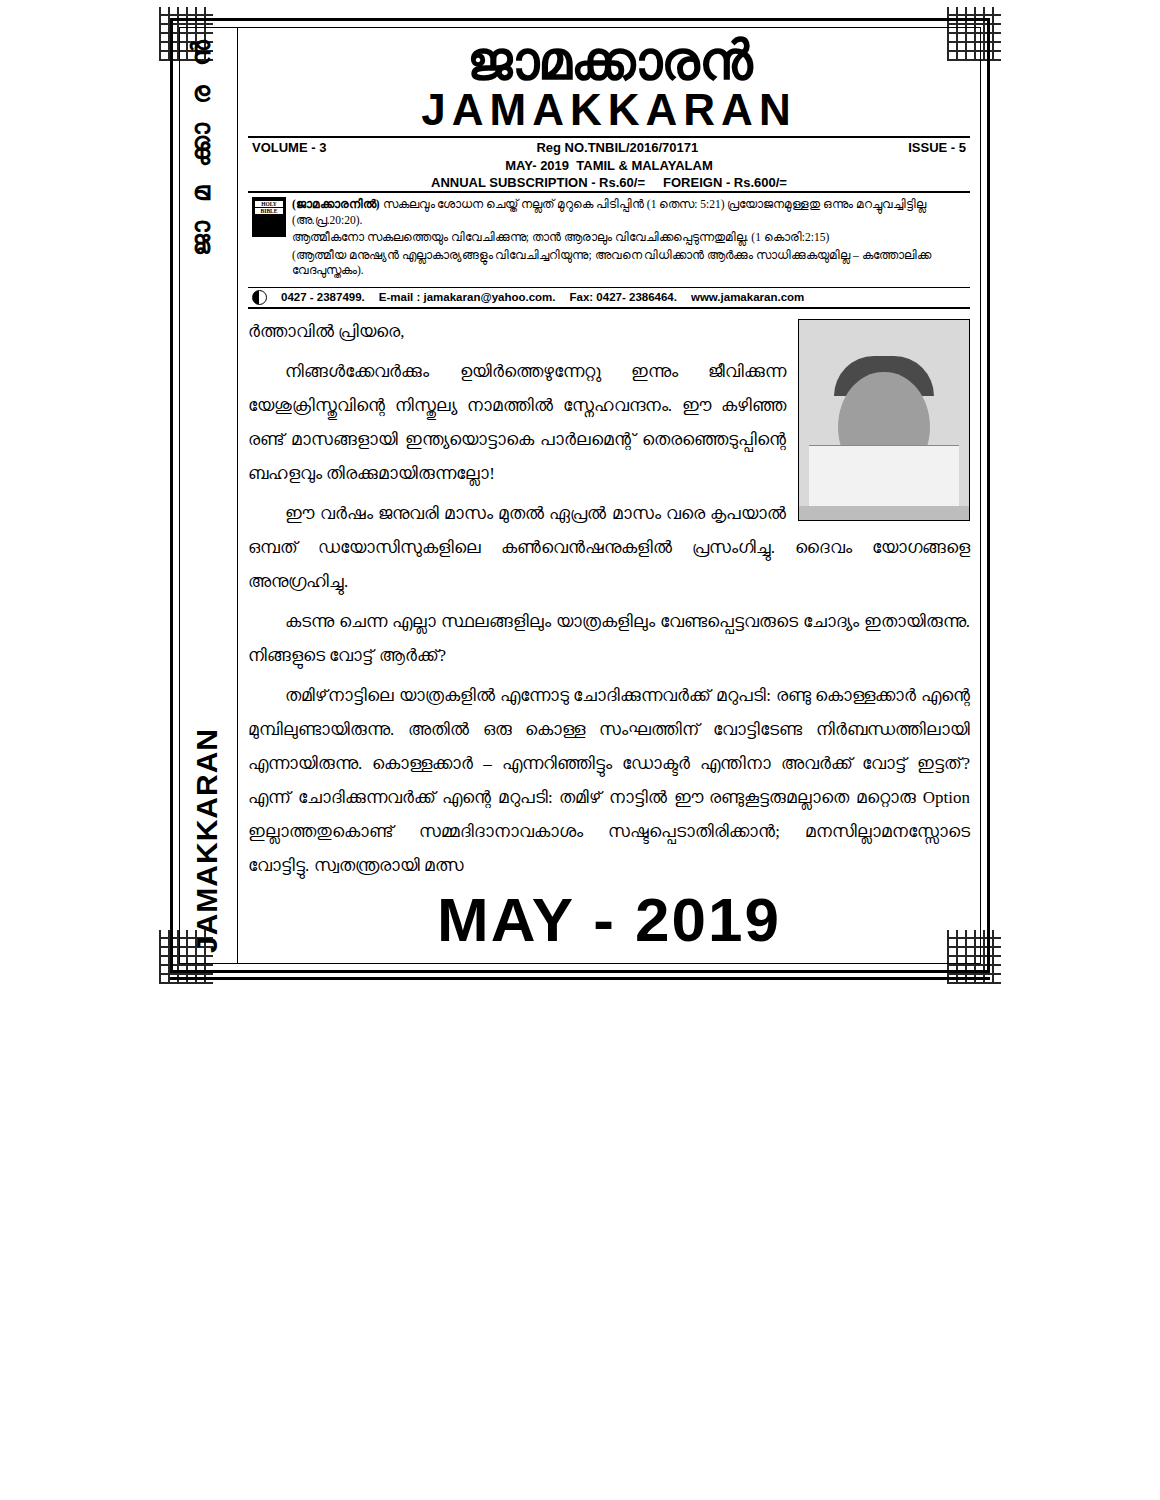ജാ മ ക്കാ ര ൻ
JAMAKKARAN
ജാമക്കാരൻ
JAMAKKARAN
VOLUME - 3 Reg NO.TNBIL/2016/70171 ISSUE - 5
MAY- 2019 TAMIL & MALAYALAM
ANNUAL SUBSCRIPTION - Rs.60/= FOREIGN - Rs.600/=
HOLY BIBLE
(ജാമക്കാരനിൽ) സകലവും ശോധന ചെയ്ത് നല്ലത് മുറുകെ പിടിപ്പിൻ (1 തെസ: 5:21) പ്രയോജനമുള്ളതു ഒന്നും മറച്ചുവച്ചിട്ടില്ല (അ.പ്ര.20:20).
ആത്മീകനോ സകലത്തെയും വിവേചിക്കുന്നു; താൻ ആരാലും വിവേചിക്കപ്പെടുന്നതുമില്ല. (1 കൊരി:2:15)
(ആത്മീയ മനുഷ്യൻ എല്ലാകാര്യങ്ങളും വിവേചിച്ചറിയുന്നു; അവനെ വിധിക്കാൻ ആർക്കും സാധിക്കുകയുമില്ല – കത്തോലിക്ക വേദപുസ്തകം).
0427 - 2387499. E-mail : jamakaran@yahoo.com. Fax: 0427- 2386464. www.jamakaran.com
signature
ർത്താവിൽ പ്രിയരെ,
നിങ്ങൾക്കേവർക്കും ഉയിർത്തെഴുന്നേറ്റു ഇന്നും ജീവിക്കുന്ന യേശുക്രിസ്തുവിന്റെ നിസ്തുല്യ നാമത്തിൽ സ്നേഹവന്ദനം. ഈ കഴിഞ്ഞ രണ്ട് മാസങ്ങളായി ഇന്ത്യയൊട്ടാകെ പാർലമെന്റ് തെരഞ്ഞെടുപ്പിന്റെ ബഹളവും തിരക്കുമായിരുന്നല്ലോ!
ഈ വർഷം ജനുവരി മാസം മുതൽ ഏപ്രൽ മാസം വരെ കൃപയാൽ ഒമ്പത് ഡയോസിസുകളിലെ കൺവെൻഷനുകളിൽ പ്രസംഗിച്ചു. ദൈവം യോഗങ്ങളെ അനുഗ്രഹിച്ചു.
കടന്നു ചെന്ന എല്ലാ സ്ഥലങ്ങളിലും യാത്രകളിലും വേണ്ടപ്പെട്ടവരുടെ ചോദ്യം ഇതായിരുന്നു. നിങ്ങളുടെ വോട്ട് ആർക്ക്?
തമിഴ്‌നാട്ടിലെ യാത്രകളിൽ എന്നോടു ചോദിക്കുന്നവർക്ക് മറുപടി: രണ്ടു കൊള്ളക്കാർ എന്റെ മുമ്പിലുണ്ടായിരുന്നു. അതിൽ ഒരു കൊള്ള സംഘത്തിന് വോട്ടിടേണ്ട നിർബന്ധത്തിലായി എന്നായിരുന്നു. കൊള്ളക്കാർ – എന്നറിഞ്ഞിട്ടും ഡോക്ടർ എന്തിനാ അവർക്ക് വോട്ട് ഇട്ടത്? എന്ന് ചോദിക്കുന്നവർക്ക് എന്റെ മറുപടി: തമിഴ് നാട്ടിൽ ഈ രണ്ടുകൂട്ടരുമല്ലാതെ മറ്റൊരു Option ഇല്ലാത്തതുകൊണ്ട് സമ്മദിദാനാവകാശം സഷ്ടപ്പെടാതിരിക്കാൻ; മനസില്ലാമനസ്സോടെ വോട്ടിട്ടു. സ്വതന്ത്രരായി മത്സ
MAY - 2019